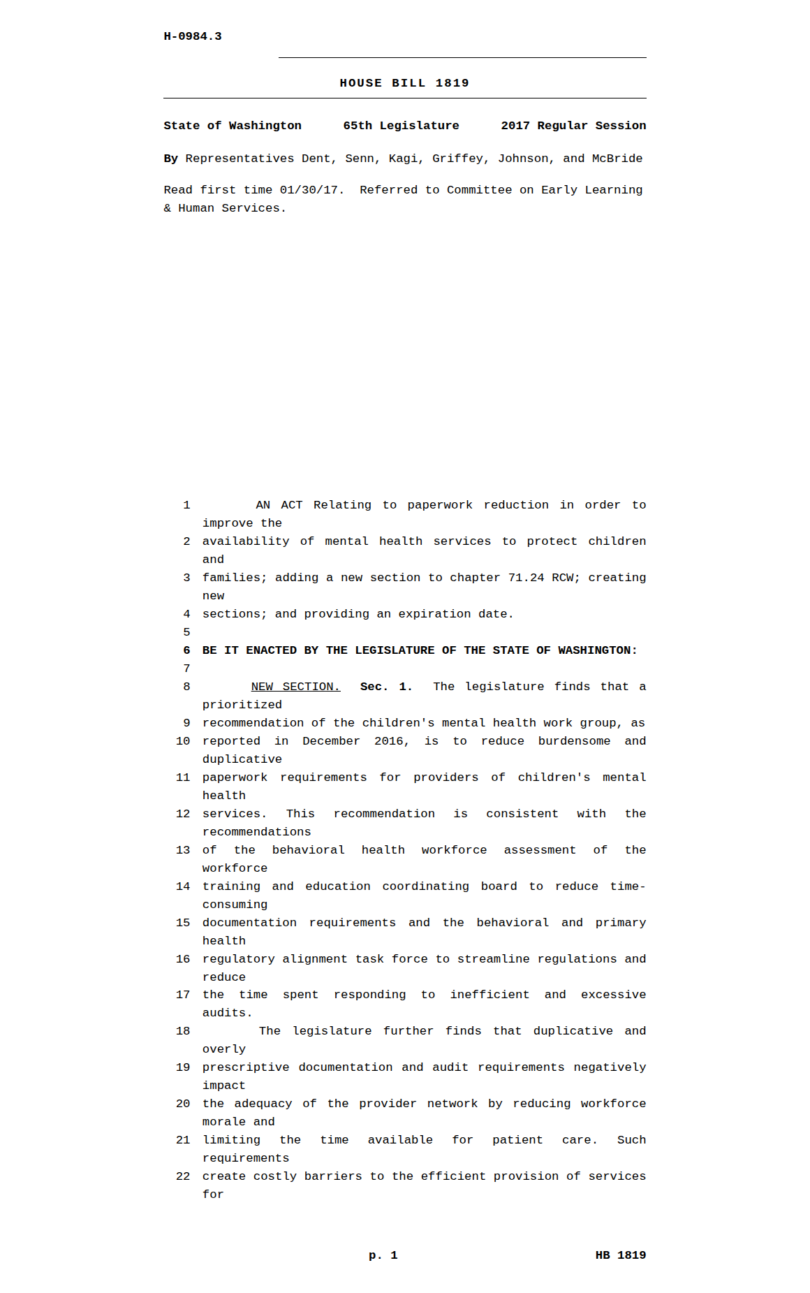H-0984.3
HOUSE BILL 1819
State of Washington 65th Legislature 2017 Regular Session
By Representatives Dent, Senn, Kagi, Griffey, Johnson, and McBride
Read first time 01/30/17. Referred to Committee on Early Learning & Human Services.
AN ACT Relating to paperwork reduction in order to improve the
availability of mental health services to protect children and
families; adding a new section to chapter 71.24 RCW; creating new
sections; and providing an expiration date.
BE IT ENACTED BY THE LEGISLATURE OF THE STATE OF WASHINGTON:
NEW SECTION. Sec. 1. The legislature finds that a prioritized
recommendation of the children's mental health work group, as
reported in December 2016, is to reduce burdensome and duplicative
paperwork requirements for providers of children's mental health
services. This recommendation is consistent with the recommendations
of the behavioral health workforce assessment of the workforce
training and education coordinating board to reduce time-consuming
documentation requirements and the behavioral and primary health
regulatory alignment task force to streamline regulations and reduce
the time spent responding to inefficient and excessive audits.
The legislature further finds that duplicative and overly
prescriptive documentation and audit requirements negatively impact
the adequacy of the provider network by reducing workforce morale and
limiting the time available for patient care. Such requirements
create costly barriers to the efficient provision of services for
p. 1 HB 1819